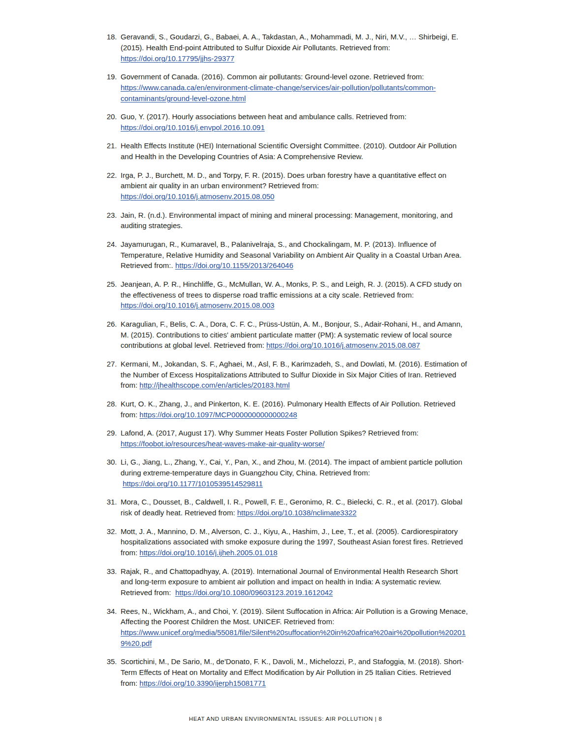Geravandi, S., Goudarzi, G., Babaei, A. A., Takdastan, A., Mohammadi, M. J., Niri, M.V., … Shirbeigi, E. (2015). Health End-point Attributed to Sulfur Dioxide Air Pollutants. Retrieved from: https://doi.org/10.17795/jjhs-29377
Government of Canada. (2016). Common air pollutants: Ground-level ozone. Retrieved from: https://www.canada.ca/en/environment-climate-change/services/air-pollution/pollutants/common-contaminants/ground-level-ozone.html
Guo, Y. (2017). Hourly associations between heat and ambulance calls. Retrieved from: https://doi.org/10.1016/j.envpol.2016.10.091
Health Effects Institute (HEI) International Scientific Oversight Committee. (2010). Outdoor Air Pollution and Health in the Developing Countries of Asia: A Comprehensive Review.
Irga, P. J., Burchett, M. D., and Torpy, F. R. (2015). Does urban forestry have a quantitative effect on ambient air quality in an urban environment? Retrieved from: https://doi.org/10.1016/j.atmosenv.2015.08.050
Jain, R. (n.d.). Environmental impact of mining and mineral processing: Management, monitoring, and auditing strategies.
Jayamurugan, R., Kumaravel, B., Palanivelraja, S., and Chockalingam, M. P. (2013). Influence of Temperature, Relative Humidity and Seasonal Variability on Ambient Air Quality in a Coastal Urban Area. Retrieved from:. https://doi.org/10.1155/2013/264046
Jeanjean, A. P. R., Hinchliffe, G., McMullan, W. A., Monks, P. S., and Leigh, R. J. (2015). A CFD study on the effectiveness of trees to disperse road traffic emissions at a city scale. Retrieved from: https://doi.org/10.1016/j.atmosenv.2015.08.003
Karagulian, F., Belis, C. A., Dora, C. F. C., Prüss-Ustün, A. M., Bonjour, S., Adair-Rohani, H., and Amann, M. (2015). Contributions to cities' ambient particulate matter (PM): A systematic review of local source contributions at global level. Retrieved from: https://doi.org/10.1016/j.atmosenv.2015.08.087
Kermani, M., Jokandan, S. F., Aghaei, M., Asl, F. B., Karimzadeh, S., and Dowlati, M. (2016). Estimation of the Number of Excess Hospitalizations Attributed to Sulfur Dioxide in Six Major Cities of Iran. Retrieved from: http://jhealthscope.com/en/articles/20183.html
Kurt, O. K., Zhang, J., and Pinkerton, K. E. (2016). Pulmonary Health Effects of Air Pollution. Retrieved from: https://doi.org/10.1097/MCP0000000000000248
Lafond, A. (2017, August 17). Why Summer Heats Foster Pollution Spikes? Retrieved from: https://foobot.io/resources/heat-waves-make-air-quality-worse/
Li, G., Jiang, L., Zhang, Y., Cai, Y., Pan, X., and Zhou, M. (2014). The impact of ambient particle pollution during extreme-temperature days in Guangzhou City, China. Retrieved from: https://doi.org/10.1177/1010539514529811
Mora, C., Dousset, B., Caldwell, I. R., Powell, F. E., Geronimo, R. C., Bielecki, C. R., et al. (2017). Global risk of deadly heat. Retrieved from: https://doi.org/10.1038/nclimate3322
Mott, J. A., Mannino, D. M., Alverson, C. J., Kiyu, A., Hashim, J., Lee, T., et al. (2005). Cardiorespiratory hospitalizations associated with smoke exposure during the 1997, Southeast Asian forest fires. Retrieved from: https://doi.org/10.1016/j.ijheh.2005.01.018
Rajak, R., and Chattopadhyay, A. (2019). International Journal of Environmental Health Research Short and long-term exposure to ambient air pollution and impact on health in India: A systematic review. Retrieved from: https://doi.org/10.1080/09603123.2019.1612042
Rees, N., Wickham, A., and Choi, Y. (2019). Silent Suffocation in Africa: Air Pollution is a Growing Menace, Affecting the Poorest Children the Most. UNICEF. Retrieved from: https://www.unicef.org/media/55081/file/Silent%20suffocation%20in%20africa%20air%20pollution%202019%20.pdf
Scortichini, M., De Sario, M., de'Donato, F. K., Davoli, M., Michelozzi, P., and Stafoggia, M. (2018). Short-Term Effects of Heat on Mortality and Effect Modification by Air Pollution in 25 Italian Cities. Retrieved from: https://doi.org/10.3390/ijerph15081771
Heat and Urban Environmental Issues: Air Pollution | 8